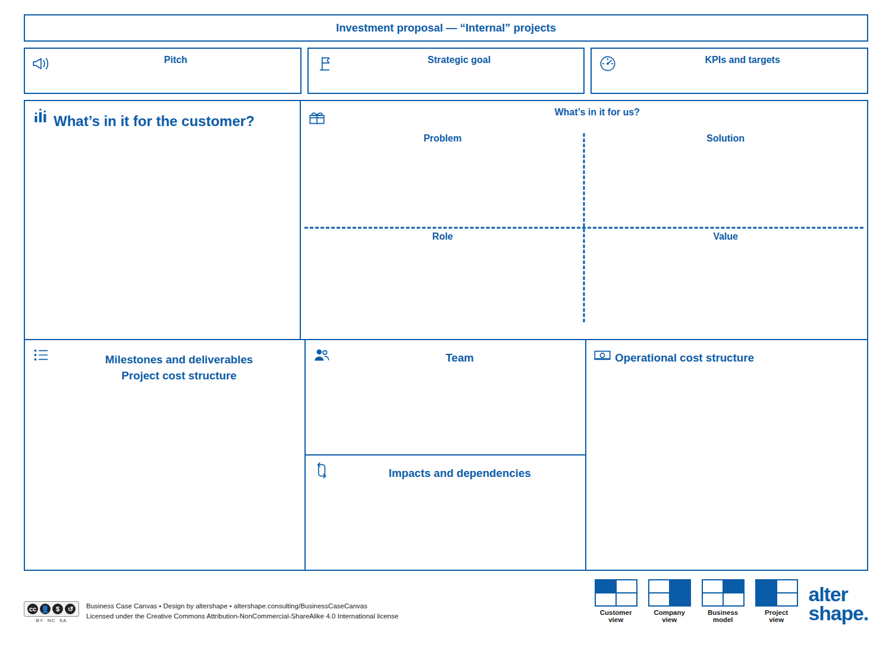Investment proposal — “Internal” projects
Pitch
Strategic goal
KPIs and targets
What’s in it for the customer?
What’s in it for us?
Problem
Solution
Role
Value
Milestones and deliverables
Project cost structure
Team
Impacts and dependencies
Operational cost structure
cc 👤 $ ↺
BY NC SA
Business Case Canvas • Design by altershape • altershape.consulting/BusinessCaseCanvas
Licensed under the Creative Commons Attribution-NonCommercial-ShareAlike 4.0 International license
Customer
view
Company
view
Business
model
Project
view
alter
shape.